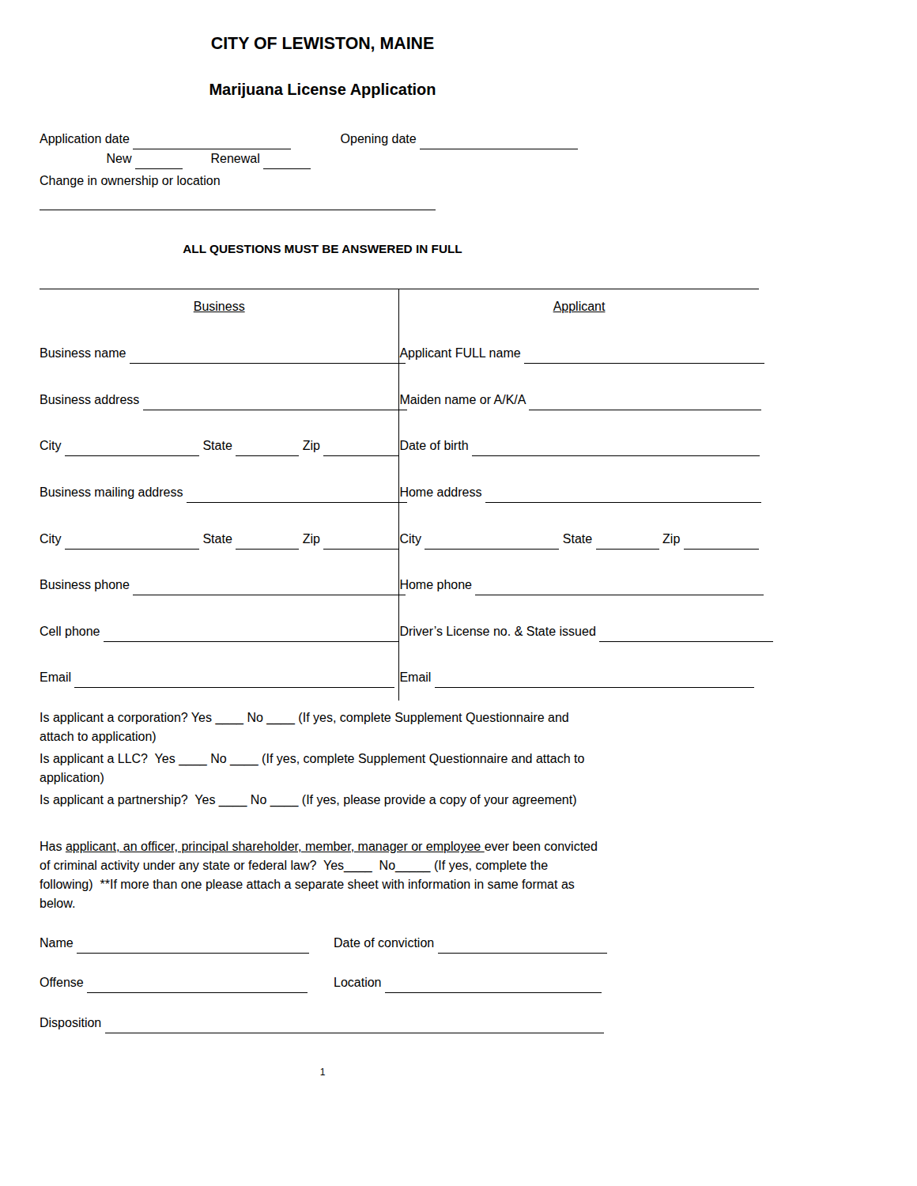CITY OF LEWISTON, MAINE
Marijuana License Application
Application date Opening date New Renewal
Change in ownership or location
ALL QUESTIONS MUST BE ANSWERED IN FULL
| Business Business name Business address City State Zip Business mailing address City State Zip Business phone Cell phone Email | Applicant Applicant FULL name Maiden name or A/K/A Date of birth Home address City State Zip Home phone Driver’s License no. & State issued Email |
Is applicant a corporation? Yes ____ No ____ (If yes, complete Supplement Questionnaire and attach to application)
Is applicant a LLC? Yes ____ No ____ (If yes, complete Supplement Questionnaire and attach to application)
Is applicant a partnership? Yes ____ No ____ (If yes, please provide a copy of your agreement)
Has applicant, an officer, principal shareholder, member, manager or employee ever been convicted of criminal activity under any state or federal law? Yes____ No_____ (If yes, complete the following) **If more than one please attach a separate sheet with information in same format as below.
| Name | Date of conviction |
| Offense | Location |
Disposition
1